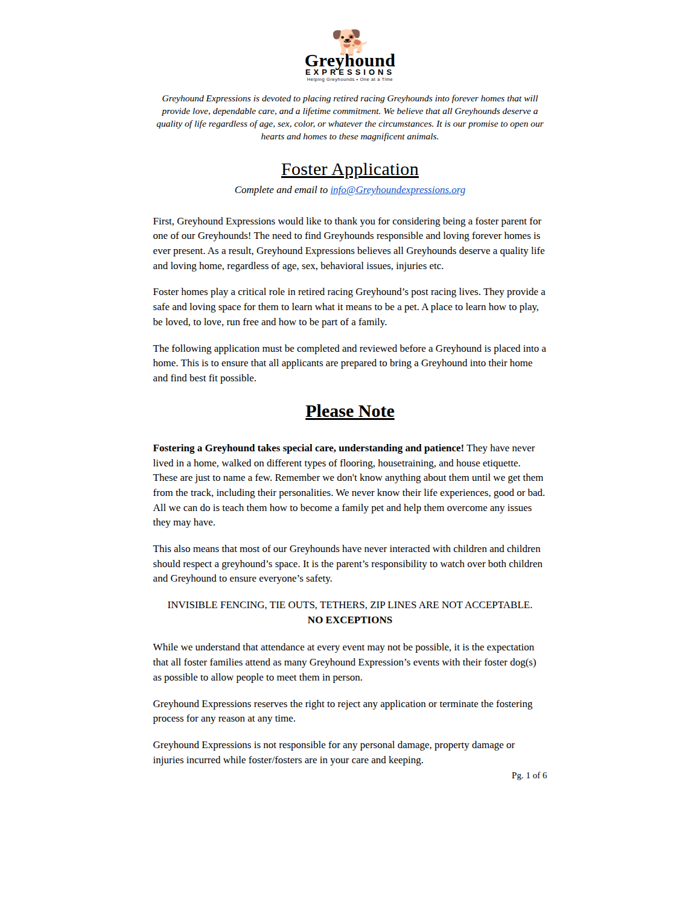🐕
Greyhound
EXPRESSIONS
Helping Greyhounds • One at a Time
Greyhound Expressions is devoted to placing retired racing Greyhounds into forever homes that will provide love, dependable care, and a lifetime commitment. We believe that all Greyhounds deserve a quality of life regardless of age, sex, color, or whatever the circumstances. It is our promise to open our hearts and homes to these magnificent animals.
Foster Application
Complete and email to info@Greyhoundexpressions.org
First, Greyhound Expressions would like to thank you for considering being a foster parent for one of our Greyhounds! The need to find Greyhounds responsible and loving forever homes is ever present. As a result, Greyhound Expressions believes all Greyhounds deserve a quality life and loving home, regardless of age, sex, behavioral issues, injuries etc.
Foster homes play a critical role in retired racing Greyhound’s post racing lives. They provide a safe and loving space for them to learn what it means to be a pet. A place to learn how to play, be loved, to love, run free and how to be part of a family.
The following application must be completed and reviewed before a Greyhound is placed into a home. This is to ensure that all applicants are prepared to bring a Greyhound into their home and find best fit possible.
Please Note
Fostering a Greyhound takes special care, understanding and patience! They have never lived in a home, walked on different types of flooring, housetraining, and house etiquette. These are just to name a few. Remember we don't know anything about them until we get them from the track, including their personalities. We never know their life experiences, good or bad. All we can do is teach them how to become a family pet and help them overcome any issues they may have.
This also means that most of our Greyhounds have never interacted with children and children should respect a greyhound’s space. It is the parent’s responsibility to watch over both children and Greyhound to ensure everyone’s safety.
INVISIBLE FENCING, TIE OUTS, TETHERS, ZIP LINES ARE NOT ACCEPTABLE. NO EXCEPTIONS
While we understand that attendance at every event may not be possible, it is the expectation that all foster families attend as many Greyhound Expression’s events with their foster dog(s) as possible to allow people to meet them in person.
Greyhound Expressions reserves the right to reject any application or terminate the fostering process for any reason at any time.
Greyhound Expressions is not responsible for any personal damage, property damage or injuries incurred while foster/fosters are in your care and keeping.
Pg. 1 of 6